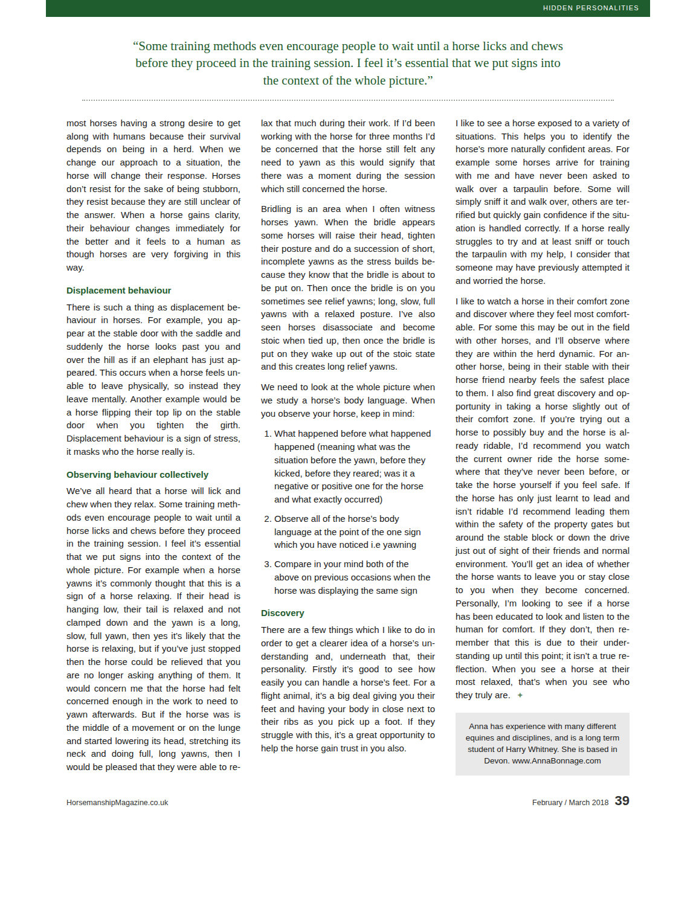Hidden Personalities
“Some training methods even encourage people to wait until a horse licks and chews before they proceed in the training session. I feel it’s essential that we put signs into the context of the whole picture.”
most horses having a strong desire to get along with humans because their survival depends on being in a herd. When we change our approach to a situation, the horse will change their response. Horses don’t resist for the sake of being stubborn, they resist because they are still unclear of the answer. When a horse gains clarity, their behaviour changes immediately for the better and it feels to a human as though horses are very forgiving in this way.
Displacement behaviour
There is such a thing as displacement behaviour in horses. For example, you appear at the stable door with the saddle and suddenly the horse looks past you and over the hill as if an elephant has just appeared. This occurs when a horse feels unable to leave physically, so instead they leave mentally. Another example would be a horse flipping their top lip on the stable door when you tighten the girth. Displacement behaviour is a sign of stress, it masks who the horse really is.
Observing behaviour collectively
We’ve all heard that a horse will lick and chew when they relax. Some training methods even encourage people to wait until a horse licks and chews before they proceed in the training session. I feel it’s essential that we put signs into the context of the whole picture. For example when a horse yawns it’s commonly thought that this is a sign of a horse relaxing. If their head is hanging low, their tail is relaxed and not clamped down and the yawn is a long, slow, full yawn, then yes it’s likely that the horse is relaxing, but if you’ve just stopped then the horse could be relieved that you are no longer asking anything of them. It would concern me that the horse had felt concerned enough in the work to need to yawn afterwards. But if the horse was is the middle of a movement or on the lunge and started lowering its head, stretching its neck and doing full, long yawns, then I would be pleased that they were able to relax that much during their work. If I’d been working with the horse for three months I’d be concerned that the horse still felt any need to yawn as this would signify that there was a moment during the session which still concerned the horse.
Bridling is an area when I often witness horses yawn. When the bridle appears some horses will raise their head, tighten their posture and do a succession of short, incomplete yawns as the stress builds because they know that the bridle is about to be put on. Then once the bridle is on you sometimes see relief yawns; long, slow, full yawns with a relaxed posture. I’ve also seen horses disassociate and become stoic when tied up, then once the bridle is put on they wake up out of the stoic state and this creates long relief yawns.
We need to look at the whole picture when we study a horse’s body language. When you observe your horse, keep in mind:
What happened before what happened happened (meaning what was the situation before the yawn, before they kicked, before they reared; was it a negative or positive one for the horse and what exactly occurred)
Observe all of the horse’s body language at the point of the one sign which you have noticed i.e yawning
Compare in your mind both of the above on previous occasions when the horse was displaying the same sign
Discovery
There are a few things which I like to do in order to get a clearer idea of a horse’s understanding and, underneath that, their personality. Firstly it’s good to see how easily you can handle a horse’s feet. For a flight animal, it’s a big deal giving you their feet and having your body in close next to their ribs as you pick up a foot. If they struggle with this, it’s a great opportunity to help the horse gain trust in you also.
I like to see a horse exposed to a variety of situations. This helps you to identify the horse’s more naturally confident areas. For example some horses arrive for training with me and have never been asked to walk over a tarpaulin before. Some will simply sniff it and walk over, others are terrified but quickly gain confidence if the situation is handled correctly. If a horse really struggles to try and at least sniff or touch the tarpaulin with my help, I consider that someone may have previously attempted it and worried the horse.
I like to watch a horse in their comfort zone and discover where they feel most comfortable. For some this may be out in the field with other horses, and I’ll observe where they are within the herd dynamic. For another horse, being in their stable with their horse friend nearby feels the safest place to them. I also find great discovery and opportunity in taking a horse slightly out of their comfort zone. If you’re trying out a horse to possibly buy and the horse is already ridable, I’d recommend you watch the current owner ride the horse somewhere that they’ve never been before, or take the horse yourself if you feel safe. If the horse has only just learnt to lead and isn’t ridable I’d recommend leading them within the safety of the property gates but around the stable block or down the drive just out of sight of their friends and normal environment. You’ll get an idea of whether the horse wants to leave you or stay close to you when they become concerned. Personally, I’m looking to see if a horse has been educated to look and listen to the human for comfort. If they don’t, then remember that this is due to their understanding up until this point; it isn’t a true reflection. When you see a horse at their most relaxed, that’s when you see who they truly are. ✦
Anna has experience with many different equines and disciplines, and is a long term student of Harry Whitney. She is based in Devon. www.AnnaBonnage.com
HorsemanshipMagazine.co.uk
February / March 2018 39